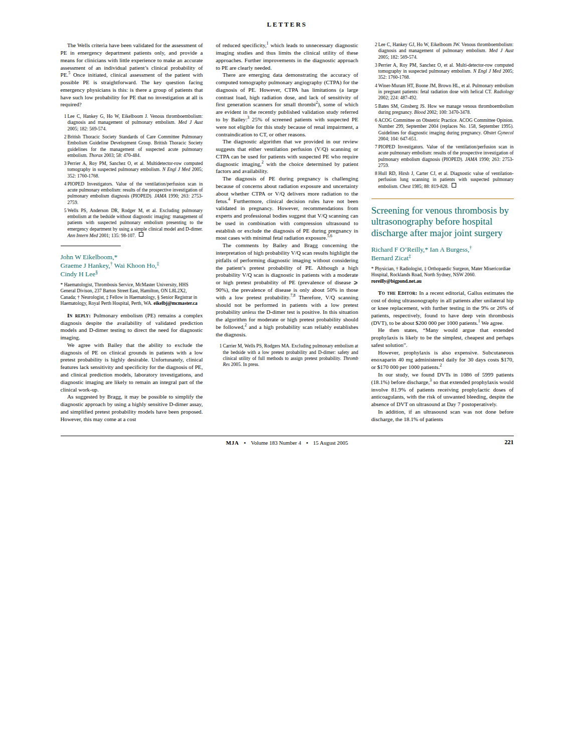LETTERS
The Wells criteria have been validated for the assessment of PE in emergency department patients only, and provide a means for clinicians with little experience to make an accurate assessment of an individual patient’s clinical probability of PE.5 Once initiated, clinical assessment of the patient with possible PE is straightforward. The key question facing emergency physicians is this: is there a group of patients that have such low probability for PE that no investigation at all is required?
1 Lee C, Hankey G, Ho W, Eikelboom J. Venous thromboembolism: diagnosis and management of pulmonary embolism. Med J Aust 2005; 182: 569-574.
2 British Thoracic Society Standards of Care Committee Pulmonary Embolism Guideline Development Group. British Thoracic Society guidelines for the management of suspected acute pulmonary embolism. Thorax 2003; 58: 470-484.
3 Perrier A, Roy PM, Sanchez O, et al. Multidetector-row computed tomography in suspected pulmonary embolism. N Engl J Med 2005; 352: 1760-1768.
4 PIOPED Investigators. Value of the ventilation/perfusion scan in acute pulmonary embolism: results of the prospective investigation of pulmonary embolism diagnosis (PIOPED). JAMA 1990; 263: 2753-2759.
5 Wells PS, Anderson DR, Rodger M, et al. Excluding pulmonary embolism at the bedside without diagnostic imaging: management of patients with suspected pulmonary embolism presenting to the emergency department by using a simple clinical model and D-dimer. Ann Intern Med 2001; 135: 98-107.
John W Eikelboom,*
Graeme J Hankey,† Wai Khoon Ho,‡
Cindy H Lee§
* Haematologist, Thrombosis Service, McMaster University, HHS General Divison, 237 Barton Street East, Hamilton, ON L8L2X2, Canada; † Neurologist, ‡ Fellow in Haematology, § Senior Registrar in Haematology, Royal Perth Hospital, Perth, WA. eikelbj@mcmaster.ca
In reply: Pulmonary embolism (PE) remains a complex diagnosis despite the availability of validated prediction models and D-dimer testing to direct the need for diagnostic imaging.
We agree with Bailey that the ability to exclude the diagnosis of PE on clinical grounds in patients with a low pretest probability is highly desirable. Unfortunately, clinical features lack sensitivity and specificity for the diagnosis of PE, and clinical prediction models, laboratory investigations, and diagnostic imaging are likely to remain an integral part of the clinical work-up.
As suggested by Bragg, it may be possible to simplify the diagnostic approach by using a highly sensitive D-dimer assay, and simplified pretest probability models have been proposed. However, this may come at a cost
of reduced specificity,1 which leads to unnecessary diagnostic imaging studies and thus limits the clinical utility of these approaches. Further improvements in the diagnostic approach to PE are clearly needed.
There are emerging data demonstrating the accuracy of computed tomography pulmonary angiography (CTPA) for the diagnosis of PE. However, CTPA has limitations (a large contrast load, high radiation dose, and lack of sensitivity of first generation scanners for small thrombi2), some of which are evident in the recently published validation study referred to by Bailey:3 25% of screened patients with suspected PE were not eligible for this study because of renal impairment, a contraindication to CT, or other reasons.
The diagnostic algorithm that we provided in our review suggests that either ventilation perfusion (V/Q) scanning or CTPA can be used for patients with suspected PE who require diagnostic imaging,2 with the choice determined by patient factors and availability.
The diagnosis of PE during pregnancy is challenging because of concerns about radiation exposure and uncertainty about whether CTPA or V/Q delivers more radiation to the fetus.4 Furthermore, clinical decision rules have not been validated in pregnancy. However, recommendations from experts and professional bodies suggest that V/Q scanning can be used in combination with compression ultrasound to establish or exclude the diagnosis of PE during pregnancy in most cases with minimal fetal radiation exposure.5,6
The comments by Bailey and Bragg concerning the interpretation of high probability V/Q scan results highlight the pitfalls of performing diagnostic imaging without considering the patient’s pretest probability of PE. Although a high probability V/Q scan is diagnostic in patients with a moderate or high pretest probability of PE (prevalence of disease ⩾ 90%), the prevalence of disease is only about 50% in those with a low pretest probability.7,8 Therefore, V/Q scanning should not be performed in patients with a low pretest probability unless the D-dimer test is positive. In this situation the algorithm for moderate or high pretest probability should be followed,2 and a high probability scan reliably establishes the diagnosis.
1 Carrier M, Wells PS, Rodgers MA. Excluding pulmonary embolism at the bedside with a low pretest probability and D-dimer: safety and clinical utility of full methods to assign pretest probability. Thromb Res 2005. In press.
2 Lee C, Hankey GJ, Ho W, Eikelboom JW. Venous thromboembolism: diagnosis and management of pulmonary embolism. Med J Aust 2005; 182: 569-574.
3 Perrier A, Roy PM, Sanchez O, et al. Multi-detector-row computed tomography in suspected pulmonary embolism. N Engl J Med 2005; 352: 1760-1768.
4 Winer-Muram HT, Boone JM, Brown HL, et al. Pulmonary embolism in pregnant patients: fetal radiation dose with helical CT. Radiology 2002; 224: 487-492.
5 Bates SM, Ginsberg JS. How we manage venous thromboembolism during pregnancy. Blood 2002; 100: 3470-3478.
6 ACOG Committee on Obstetric Practice. ACOG Committee Opinion. Number 299, September 2004 (replaces No. 158, September 1995). Guidelines for diagnostic imaging during pregnancy. Obstet Gynecol 2004; 104: 647-651.
7 PIOPED Investigators. Value of the ventilation/perfusion scan in acute pulmonary embolism: results of the prospective investigation of pulmonary embolism diagnosis (PIOPED). JAMA 1990; 263: 2753-2759.
8 Hull RD, Hirsh J, Carter CJ, et al. Diagnostic value of ventilation-perfusion lung scanning in patients with suspected pulmonary embolism. Chest 1985; 88: 819-828.
Screening for venous thrombosis by ultrasonography before hospital discharge after major joint surgery
Richard F O’Reilly,* Ian A Burgess,†
Bernard Zicat‡
* Physician, † Radiologist, ‡ Orthopaedic Surgeon, Mater Misericordiae Hospital, Rocklands Road, North Sydney, NSW 2060. roreilly@bigpond.net.au
To the Editor: In a recent editorial, Gallus estimates the cost of doing ultrasonography in all patients after unilateral hip or knee replacement, with further testing in the 9% or 26% of patients, respectively, found to have deep vein thrombosis (DVT), to be about $200 000 per 1000 patients.1 We agree.
He then states, “Many would argue that extended prophylaxis is likely to be the simplest, cheapest and perhaps safest solution”.
However, prophylaxis is also expensive. Subcutaneous enoxaparin 40 mg administered daily for 30 days costs $170, or $170 000 per 1000 patients.2
In our study, we found DVTs in 1086 of 5999 patients (18.1%) before discharge,3 so that extended prophylaxis would involve 81.9% of patients receiving prophylactic doses of anticoagulants, with the risk of unwanted bleeding, despite the absence of DVT on ultrasound at Day 7 postoperatively.
In addition, if an ultrasound scan was not done before discharge, the 18.1% of patients
MJA•Volume 183 Number 4•15 August 2005
221